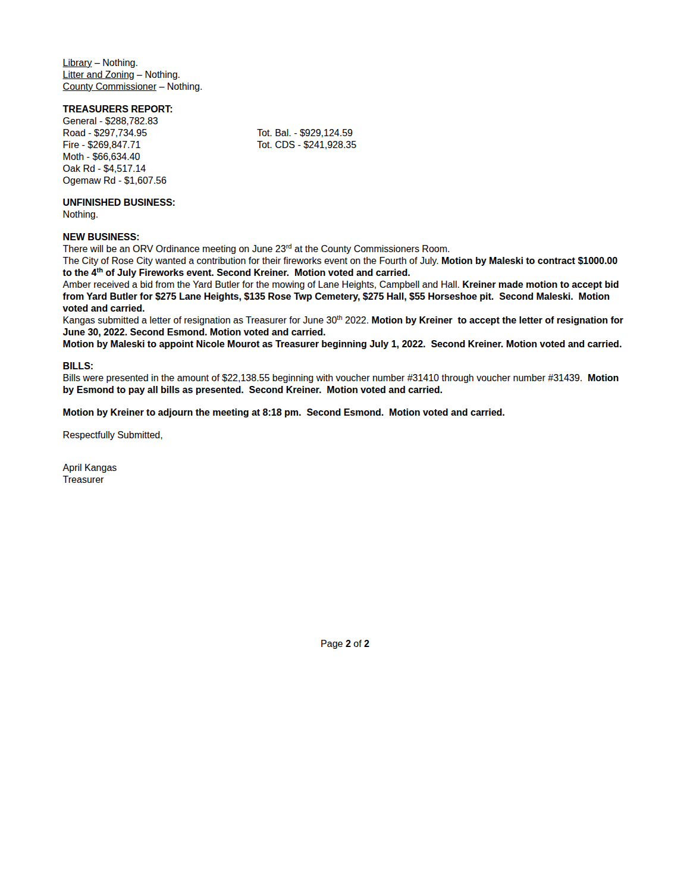Library – Nothing.
Litter and Zoning – Nothing.
County Commissioner – Nothing.
TREASURERS REPORT:
| General - $288,782.83 | |
| Road - $297,734.95 | Tot. Bal. - $929,124.59 |
| Fire - $269,847.71 | Tot. CDS - $241,928.35 |
| Moth - $66,634.40 | |
| Oak Rd - $4,517.14 | |
| Ogemaw Rd - $1,607.56 | |
UNFINISHED BUSINESS:
Nothing.
NEW BUSINESS:
There will be an ORV Ordinance meeting on June 23rd at the County Commissioners Room.
The City of Rose City wanted a contribution for their fireworks event on the Fourth of July. Motion by Maleski to contract $1000.00 to the 4th of July Fireworks event. Second Kreiner. Motion voted and carried.
Amber received a bid from the Yard Butler for the mowing of Lane Heights, Campbell and Hall. Kreiner made motion to accept bid from Yard Butler for $275 Lane Heights, $135 Rose Twp Cemetery, $275 Hall, $55 Horseshoe pit. Second Maleski. Motion voted and carried.
Kangas submitted a letter of resignation as Treasurer for June 30th 2022. Motion by Kreiner to accept the letter of resignation for June 30, 2022. Second Esmond. Motion voted and carried.
Motion by Maleski to appoint Nicole Mourot as Treasurer beginning July 1, 2022. Second Kreiner. Motion voted and carried.
BILLS:
Bills were presented in the amount of $22,138.55 beginning with voucher number #31410 through voucher number #31439. Motion by Esmond to pay all bills as presented. Second Kreiner. Motion voted and carried.
Motion by Kreiner to adjourn the meeting at 8:18 pm. Second Esmond. Motion voted and carried.
Respectfully Submitted,
April Kangas
Treasurer
Page 2 of 2